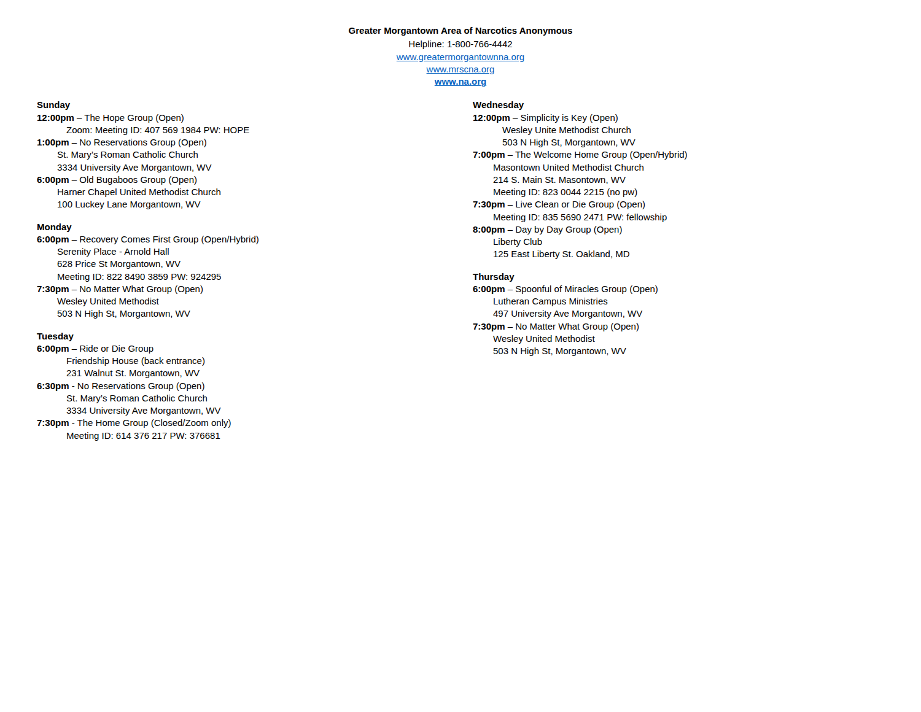Greater Morgantown Area of Narcotics Anonymous
Helpline: 1-800-766-4442
www.greatermorgantownna.org
www.mrscna.org
www.na.org
Sunday
12:00pm – The Hope Group (Open)
Zoom: Meeting ID: 407 569 1984 PW: HOPE
1:00pm – No Reservations Group (Open)
St. Mary’s Roman Catholic Church
3334 University Ave Morgantown, WV
6:00pm – Old Bugaboos Group (Open)
Harner Chapel United Methodist Church
100 Luckey Lane Morgantown, WV
Monday
6:00pm – Recovery Comes First Group (Open/Hybrid)
Serenity Place - Arnold Hall
628 Price St Morgantown, WV
Meeting ID: 822 8490 3859 PW: 924295
7:30pm – No Matter What Group (Open)
Wesley United Methodist
503 N High St, Morgantown, WV
Tuesday
6:00pm – Ride or Die Group
Friendship House (back entrance)
231 Walnut St. Morgantown, WV
6:30pm - No Reservations Group (Open)
St. Mary’s Roman Catholic Church
3334 University Ave Morgantown, WV
7:30pm - The Home Group (Closed/Zoom only)
Meeting ID: 614 376 217 PW: 376681
Wednesday
12:00pm – Simplicity is Key (Open)
Wesley Unite Methodist Church
503 N High St, Morgantown, WV
7:00pm – The Welcome Home Group (Open/Hybrid)
Masontown United Methodist Church
214 S. Main St. Masontown, WV
Meeting ID: 823 0044 2215 (no pw)
7:30pm – Live Clean or Die Group (Open)
Meeting ID: 835 5690 2471 PW: fellowship
8:00pm – Day by Day Group (Open)
Liberty Club
125 East Liberty St. Oakland, MD
Thursday
6:00pm – Spoonful of Miracles Group (Open)
Lutheran Campus Ministries
497 University Ave Morgantown, WV
7:30pm – No Matter What Group (Open)
Wesley United Methodist
503 N High St, Morgantown, WV